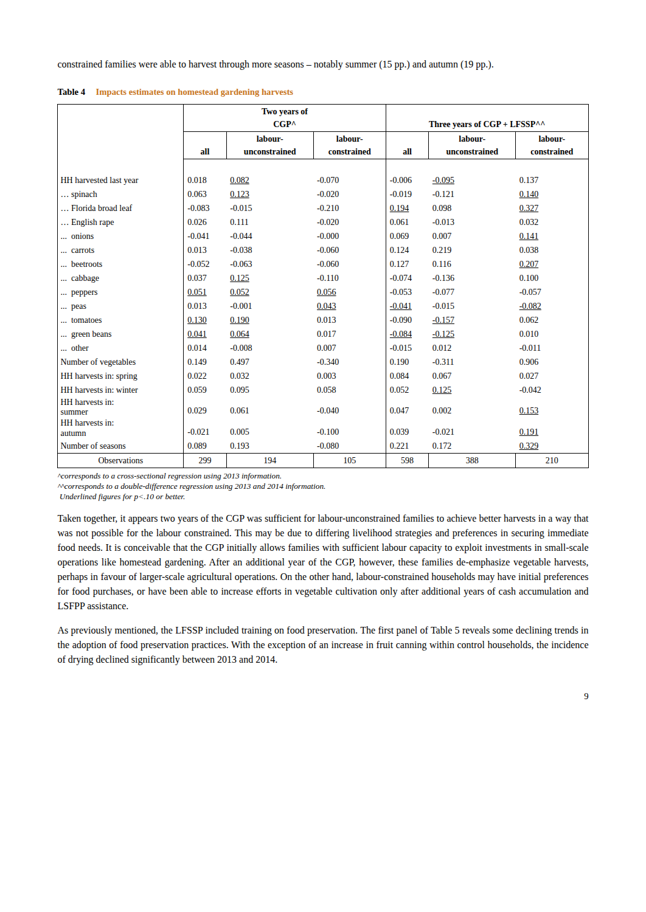constrained families were able to harvest through more seasons – notably summer (15 pp.) and autumn (19 pp.).
Table 4 Impacts estimates on homestead gardening harvests
| | Two years of CGP^ | Three years of CGP + LFSSP^^ |
| --- | --- | --- |
| all | labour- unconstrained | labour- constrained | all | labour- unconstrained | labour- constrained |
| HH harvested last year | 0.018 | 0.082 | -0.070 | -0.006 | -0.095 | 0.137 |
| … spinach | 0.063 | 0.123 | -0.020 | -0.019 | -0.121 | 0.140 |
| … Florida broad leaf | -0.083 | -0.015 | -0.210 | 0.194 | 0.098 | 0.327 |
| … English rape | 0.026 | 0.111 | -0.020 | 0.061 | -0.013 | 0.032 |
| ... onions | -0.041 | -0.044 | -0.000 | 0.069 | 0.007 | 0.141 |
| ... carrots | 0.013 | -0.038 | -0.060 | 0.124 | 0.219 | 0.038 |
| ... beetroots | -0.052 | -0.063 | -0.060 | 0.127 | 0.116 | 0.207 |
| ... cabbage | 0.037 | 0.125 | -0.110 | -0.074 | -0.136 | 0.100 |
| ... peppers | 0.051 | 0.052 | 0.056 | -0.053 | -0.077 | -0.057 |
| ... peas | 0.013 | -0.001 | 0.043 | -0.041 | -0.015 | -0.082 |
| ... tomatoes | 0.130 | 0.190 | 0.013 | -0.090 | -0.157 | 0.062 |
| ... green beans | 0.041 | 0.064 | 0.017 | -0.084 | -0.125 | 0.010 |
| ... other | 0.014 | -0.008 | 0.007 | -0.015 | 0.012 | -0.011 |
| Number of vegetables | 0.149 | 0.497 | -0.340 | 0.190 | -0.311 | 0.906 |
| HH harvests in: spring | 0.022 | 0.032 | 0.003 | 0.084 | 0.067 | 0.027 |
| HH harvests in: winter | 0.059 | 0.095 | 0.058 | 0.052 | 0.125 | -0.042 |
| HH harvests in: summer | 0.029 | 0.061 | -0.040 | 0.047 | 0.002 | 0.153 |
| HH harvests in: autumn | -0.021 | 0.005 | -0.100 | 0.039 | -0.021 | 0.191 |
| Number of seasons | 0.089 | 0.193 | -0.080 | 0.221 | 0.172 | 0.329 |
| Observations | 299 | 194 | 105 | 598 | 388 | 210 |
^corresponds to a cross-sectional regression using 2013 information.
^^corresponds to a double-difference regression using 2013 and 2014 information.
Underlined figures for p<.10 or better.
Taken together, it appears two years of the CGP was sufficient for labour-unconstrained families to achieve better harvests in a way that was not possible for the labour constrained. This may be due to differing livelihood strategies and preferences in securing immediate food needs. It is conceivable that the CGP initially allows families with sufficient labour capacity to exploit investments in small-scale operations like homestead gardening. After an additional year of the CGP, however, these families de-emphasize vegetable harvests, perhaps in favour of larger-scale agricultural operations. On the other hand, labour-constrained households may have initial preferences for food purchases, or have been able to increase efforts in vegetable cultivation only after additional years of cash accumulation and LSFPP assistance.
As previously mentioned, the LFSSP included training on food preservation. The first panel of Table 5 reveals some declining trends in the adoption of food preservation practices. With the exception of an increase in fruit canning within control households, the incidence of drying declined significantly between 2013 and 2014.
9